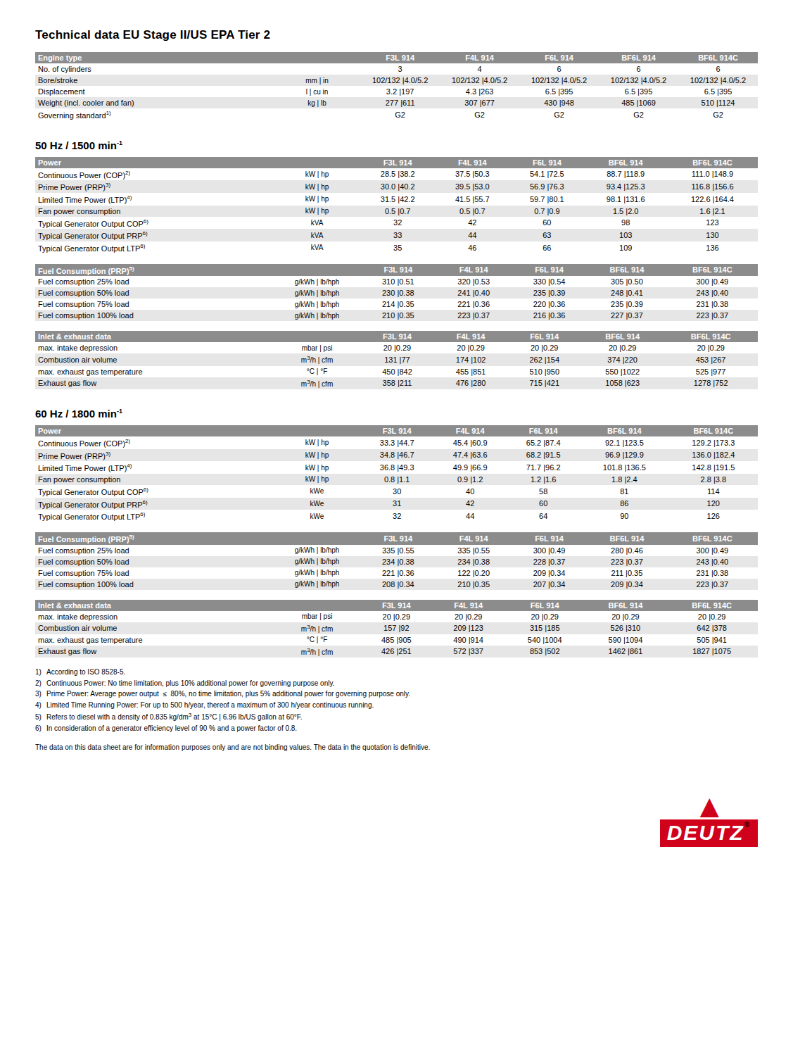Technical data EU Stage II/US EPA Tier 2
| Engine type | | F3L 914 | F4L 914 | F6L 914 | BF6L 914 | BF6L 914C |
| No. of cylinders | | 3 | 4 | 6 | 6 | 6 |
| Bore/stroke | mm / in | 102/132 /4.0/5.2 | 102/132 /4.0/5.2 | 102/132 /4.0/5.2 | 102/132 /4.0/5.2 | 102/132 /4.0/5.2 |
| Displacement | l / cu in | 3.2 /197 | 4.3 /263 | 6.5 /395 | 6.5 /395 | 6.5 /395 |
| Weight (incl. cooler and fan) | kg / lb | 277 /611 | 307 /677 | 430 /948 | 485 /1069 | 510 /1124 |
| Governing standard 1) | | G2 | G2 | G2 | G2 | G2 |
50 Hz / 1500 min-1
| Power | | F3L 914 | F4L 914 | F6L 914 | BF6L 914 | BF6L 914C |
| Continuous Power (COP) 2) | kW / hp | 28.5 /38.2 | 37.5 /50.3 | 54.1 /72.5 | 88.7 /118.9 | 111.0 /148.9 |
| Prime Power (PRP) 3) | kW / hp | 30.0 /40.2 | 39.5 /53.0 | 56.9 /76.3 | 93.4 /125.3 | 116.8 /156.6 |
| Limited Time Power (LTP) 4) | kW / hp | 31.5 /42.2 | 41.5 /55.7 | 59.7 /80.1 | 98.1 /131.6 | 122.6 /164.4 |
| Fan power consumption | kW / hp | 0.5 /0.7 | 0.5 /0.7 | 0.7 /0.9 | 1.5 /2.0 | 1.6 /2.1 |
| Typical Generator Output COP 6) | kVA | 32 | 42 | 60 | 98 | 123 |
| Typical Generator Output PRP 6) | kVA | 33 | 44 | 63 | 103 | 130 |
| Typical Generator Output LTP 6) | kVA | 35 | 46 | 66 | 109 | 136 |
| Fuel Consumption (PRP) 5) | | F3L 914 | F4L 914 | F6L 914 | BF6L 914 | BF6L 914C |
| Fuel comsuption 25% load | g/kWh / lb/hph | 310 /0.51 | 320 /0.53 | 330 /0.54 | 305 /0.50 | 300 /0.49 |
| Fuel comsuption 50% load | g/kWh / lb/hph | 230 /0.38 | 241 /0.40 | 235 /0.39 | 248 /0.41 | 243 /0.40 |
| Fuel comsuption 75% load | g/kWh / lb/hph | 214 /0.35 | 221 /0.36 | 220 /0.36 | 235 /0.39 | 231 /0.38 |
| Fuel comsuption 100% load | g/kWh / lb/hph | 210 /0.35 | 223 /0.37 | 216 /0.36 | 227 /0.37 | 223 /0.37 |
| Inlet & exhaust data | | F3L 914 | F4L 914 | F6L 914 | BF6L 914 | BF6L 914C |
| max. intake depression | mbar / psi | 20 /0.29 | 20 /0.29 | 20 /0.29 | 20 /0.29 | 20 /0.29 |
| Combustion air volume | m 3 /h / cfm | 131 /77 | 174 /102 | 262 /154 | 374 /220 | 453 /267 |
| max. exhaust gas temperature | °C / °F | 450 /842 | 455 /851 | 510 /950 | 550 /1022 | 525 /977 |
| Exhaust gas flow | m 3 /h / cfm | 358 /211 | 476 /280 | 715 /421 | 1058 /623 | 1278 /752 |
60 Hz / 1800 min-1
| Power | | F3L 914 | F4L 914 | F6L 914 | BF6L 914 | BF6L 914C |
| Continuous Power (COP) 2) | kW / hp | 33.3 /44.7 | 45.4 /60.9 | 65.2 /87.4 | 92.1 /123.5 | 129.2 /173.3 |
| Prime Power (PRP) 3) | kW / hp | 34.8 /46.7 | 47.4 /63.6 | 68.2 /91.5 | 96.9 /129.9 | 136.0 /182.4 |
| Limited Time Power (LTP) 4) | kW / hp | 36.8 /49.3 | 49.9 /66.9 | 71.7 /96.2 | 101.8 /136.5 | 142.8 /191.5 |
| Fan power consumption | kW / hp | 0.8 /1.1 | 0.9 /1.2 | 1.2 /1.6 | 1.8 /2.4 | 2.8 /3.8 |
| Typical Generator Output COP 6) | kWe | 30 | 40 | 58 | 81 | 114 |
| Typical Generator Output PRP 6) | kWe | 31 | 42 | 60 | 86 | 120 |
| Typical Generator Output LTP 6) | kWe | 32 | 44 | 64 | 90 | 126 |
| Fuel Consumption (PRP) 5) | | F3L 914 | F4L 914 | F6L 914 | BF6L 914 | BF6L 914C |
| Fuel comsuption 25% load | g/kWh / lb/hph | 335 /0.55 | 335 /0.55 | 300 /0.49 | 280 /0.46 | 300 /0.49 |
| Fuel comsuption 50% load | g/kWh / lb/hph | 234 /0.38 | 234 /0.38 | 228 /0.37 | 223 /0.37 | 243 /0.40 |
| Fuel comsuption 75% load | g/kWh / lb/hph | 221 /0.36 | 122 /0.20 | 209 /0.34 | 211 /0.35 | 231 /0.38 |
| Fuel comsuption 100% load | g/kWh / lb/hph | 208 /0.34 | 210 /0.35 | 207 /0.34 | 209 /0.34 | 223 /0.37 |
| Inlet & exhaust data | | F3L 914 | F4L 914 | F6L 914 | BF6L 914 | BF6L 914C |
| max. intake depression | mbar / psi | 20 /0.29 | 20 /0.29 | 20 /0.29 | 20 /0.29 | 20 /0.29 |
| Combustion air volume | m 3 /h / cfm | 157 /92 | 209 /123 | 315 /185 | 526 /310 | 642 /378 |
| max. exhaust gas temperature | °C / °F | 485 /905 | 490 /914 | 540 /1004 | 590 /1094 | 505 /941 |
| Exhaust gas flow | m 3 /h / cfm | 426 /251 | 572 /337 | 853 /502 | 1462 /861 | 1827 /1075 |
1) According to ISO 8528-5.
2) Continuous Power: No time limitation, plus 10% additional power for governing purpose only.
3) Prime Power: Average power output ≤ 80%, no time limitation, plus 5% additional power for governing purpose only.
4) Limited Time Running Power: For up to 500 h/year, thereof a maximum of 300 h/year continuous running.
5) Refers to diesel with a density of 0.835 kg/dm3 at 15°C | 6.96 lb/US gallon at 60°F.
6) In consideration of a generator efficiency level of 90 % and a power factor of 0.8.
The data on this data sheet are for information purposes only and are not binding values. The data in the quotation is definitive.
▲
DEUTZ®